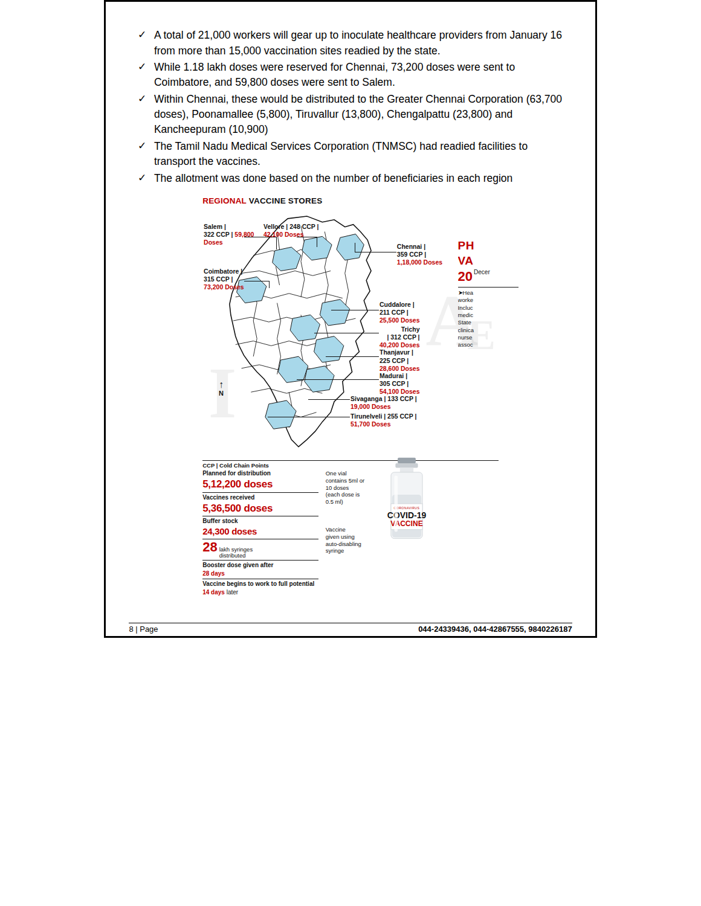A total of 21,000 workers will gear up to inoculate healthcare providers from January 16 from more than 15,000 vaccination sites readied by the state.
While 1.18 lakh doses were reserved for Chennai, 73,200 doses were sent to Coimbatore, and 59,800 doses were sent to Salem.
Within Chennai, these would be distributed to the Greater Chennai Corporation (63,700 doses), Poonamallee (5,800), Tiruvallur (13,800), Chengalpattu (23,800) and Kancheepuram (10,900)
The Tamil Nadu Medical Services Corporation (TNMSC) had readied facilities to transport the vaccines.
The allotment was done based on the number of beneficiaries in each region
REGIONAL VACCINE STORES
I A E
Salem |
322 CCP | 59,800
Doses
Vellore | 248 CCP |
42,100 Doses
Chennai |
359 CCP |
1,18,000 Doses
Coimbatore |
315 CCP |
73,200 Doses
Cuddalore |
211 CCP |
25,500 Doses
Trichy
| 312 CCP |
40,200 Doses
Thanjavur |
225 CCP |
28,600 Doses
Madurai |
305 CCP |
54,100 Doses
Sivaganga | 133 CCP |
19,000 Doses
Tirunelveli | 255 CCP |
51,700 Doses
↑N
PH
VA
20 Decer
➤Hea
worke
Incluc
medic
State
clinica
nurse
assoc
CCP | Cold Chain Points
Planned for distribution
5,12,200 doses
Vaccines received
5,36,500 doses
Buffer stock
24,300 doses
28 lakh syringes
distributed
Booster dose given after
28 days
Vaccine begins to work to full potential
14 days later
One vial
contains 5ml or
10 doses
(each dose is
0.5 ml)
Vaccine
given using
auto-disabling
syringe
CORONAVIRUS COVID-19 VACCINE
8 | Page 044-24339436, 044-42867555, 9840226187